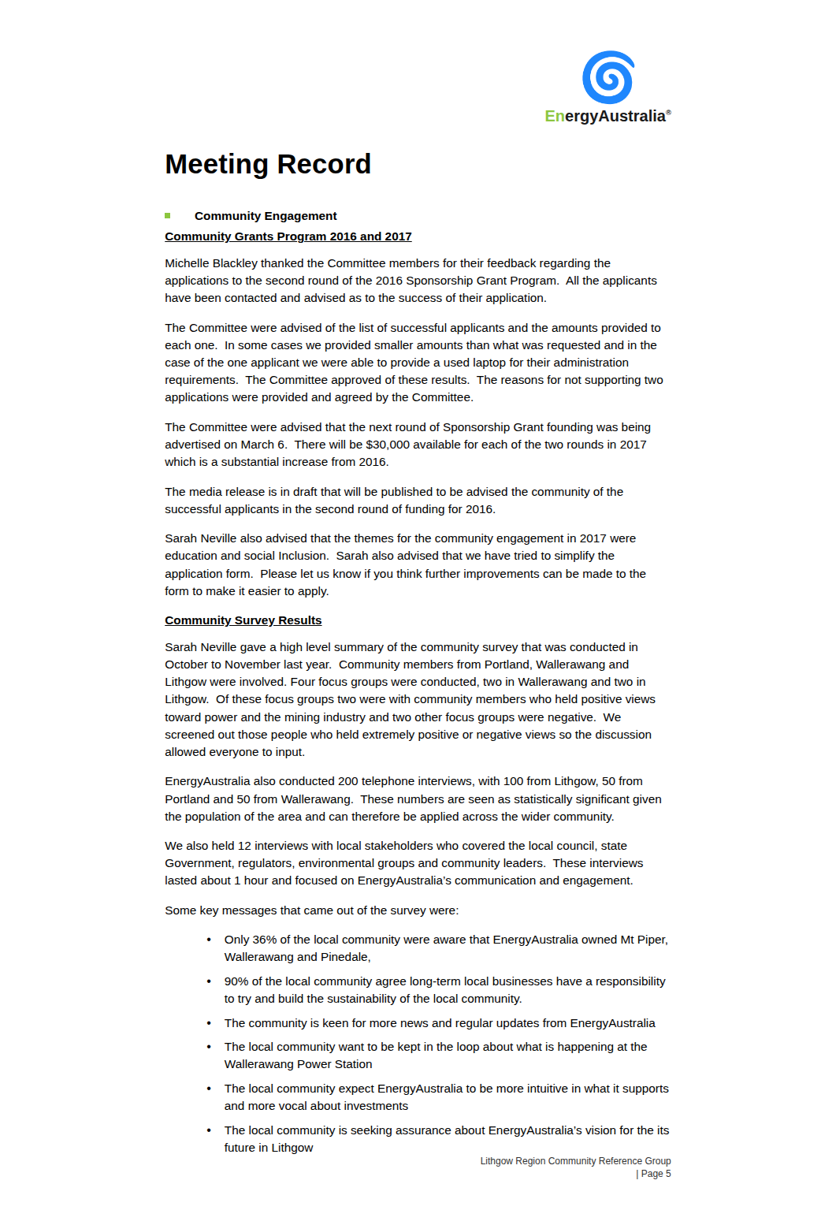🌀 EnergyAustralia®
Meeting Record
Community Engagement
Community Grants Program 2016 and 2017
Michelle Blackley thanked the Committee members for their feedback regarding the applications to the second round of the 2016 Sponsorship Grant Program. All the applicants have been contacted and advised as to the success of their application.
The Committee were advised of the list of successful applicants and the amounts provided to each one. In some cases we provided smaller amounts than what was requested and in the case of the one applicant we were able to provide a used laptop for their administration requirements. The Committee approved of these results. The reasons for not supporting two applications were provided and agreed by the Committee.
The Committee were advised that the next round of Sponsorship Grant founding was being advertised on March 6. There will be $30,000 available for each of the two rounds in 2017 which is a substantial increase from 2016.
The media release is in draft that will be published to be advised the community of the successful applicants in the second round of funding for 2016.
Sarah Neville also advised that the themes for the community engagement in 2017 were education and social Inclusion. Sarah also advised that we have tried to simplify the application form. Please let us know if you think further improvements can be made to the form to make it easier to apply.
Community Survey Results
Sarah Neville gave a high level summary of the community survey that was conducted in October to November last year. Community members from Portland, Wallerawang and Lithgow were involved. Four focus groups were conducted, two in Wallerawang and two in Lithgow. Of these focus groups two were with community members who held positive views toward power and the mining industry and two other focus groups were negative. We screened out those people who held extremely positive or negative views so the discussion allowed everyone to input.
EnergyAustralia also conducted 200 telephone interviews, with 100 from Lithgow, 50 from Portland and 50 from Wallerawang. These numbers are seen as statistically significant given the population of the area and can therefore be applied across the wider community.
We also held 12 interviews with local stakeholders who covered the local council, state Government, regulators, environmental groups and community leaders. These interviews lasted about 1 hour and focused on EnergyAustralia’s communication and engagement.
Some key messages that came out of the survey were:
Only 36% of the local community were aware that EnergyAustralia owned Mt Piper, Wallerawang and Pinedale,
90% of the local community agree long-term local businesses have a responsibility to try and build the sustainability of the local community.
The community is keen for more news and regular updates from EnergyAustralia
The local community want to be kept in the loop about what is happening at the Wallerawang Power Station
The local community expect EnergyAustralia to be more intuitive in what it supports and more vocal about investments
The local community is seeking assurance about EnergyAustralia’s vision for the its future in Lithgow
Lithgow Region Community Reference Group
| Page 5